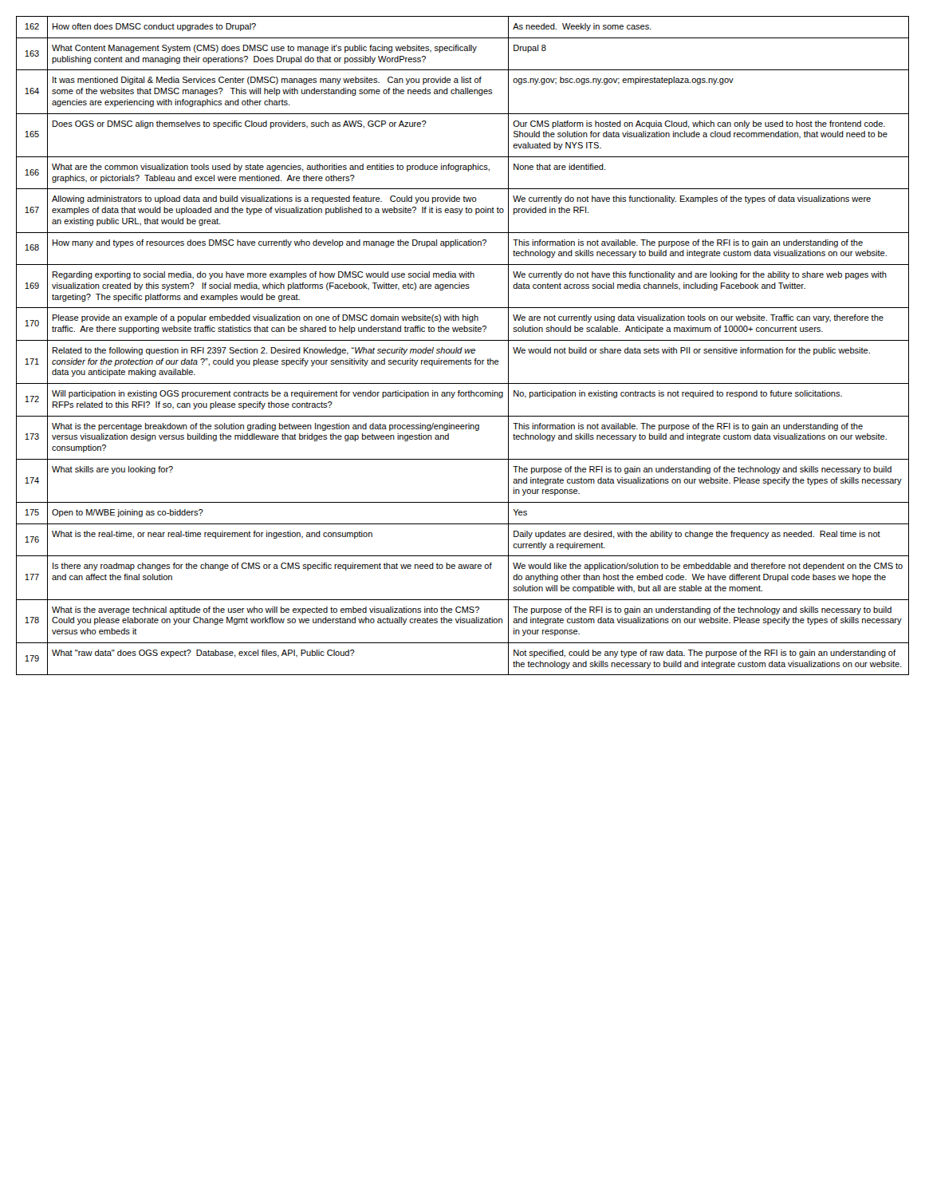| 162 | How often does DMSC conduct upgrades to Drupal? | As needed. Weekly in some cases. |
| 163 | What Content Management System (CMS) does DMSC use to manage it's public facing websites, specifically publishing content and managing their operations? Does Drupal do that or possibly WordPress? | Drupal 8 |
| 164 | It was mentioned Digital & Media Services Center (DMSC) manages many websites. Can you provide a list of some of the websites that DMSC manages? This will help with understanding some of the needs and challenges agencies are experiencing with infographics and other charts. | ogs.ny.gov; bsc.ogs.ny.gov; empirestateplaza.ogs.ny.gov |
| 165 | Does OGS or DMSC align themselves to specific Cloud providers, such as AWS, GCP or Azure? | Our CMS platform is hosted on Acquia Cloud, which can only be used to host the frontend code. Should the solution for data visualization include a cloud recommendation, that would need to be evaluated by NYS ITS. |
| 166 | What are the common visualization tools used by state agencies, authorities and entities to produce infographics, graphics, or pictorials? Tableau and excel were mentioned. Are there others? | None that are identified. |
| 167 | Allowing administrators to upload data and build visualizations is a requested feature. Could you provide two examples of data that would be uploaded and the type of visualization published to a website? If it is easy to point to an existing public URL, that would be great. | We currently do not have this functionality. Examples of the types of data visualizations were provided in the RFI. |
| 168 | How many and types of resources does DMSC have currently who develop and manage the Drupal application? | This information is not available. The purpose of the RFI is to gain an understanding of the technology and skills necessary to build and integrate custom data visualizations on our website. |
| 169 | Regarding exporting to social media, do you have more examples of how DMSC would use social media with visualization created by this system? If social media, which platforms (Facebook, Twitter, etc) are agencies targeting? The specific platforms and examples would be great. | We currently do not have this functionality and are looking for the ability to share web pages with data content across social media channels, including Facebook and Twitter. |
| 170 | Please provide an example of a popular embedded visualization on one of DMSC domain website(s) with high traffic. Are there supporting website traffic statistics that can be shared to help understand traffic to the website? | We are not currently using data visualization tools on our website. Traffic can vary, therefore the solution should be scalable. Anticipate a maximum of 10000+ concurrent users. |
| 171 | Related to the following question in RFI 2397 Section 2. Desired Knowledge, “ What security model should we consider for the protection of our data ?”, could you please specify your sensitivity and security requirements for the data you anticipate making available. | We would not build or share data sets with PII or sensitive information for the public website. |
| 172 | Will participation in existing OGS procurement contracts be a requirement for vendor participation in any forthcoming RFPs related to this RFI? If so, can you please specify those contracts? | No, participation in existing contracts is not required to respond to future solicitations. |
| 173 | What is the percentage breakdown of the solution grading between Ingestion and data processing/engineering versus visualization design versus building the middleware that bridges the gap between ingestion and consumption? | This information is not available. The purpose of the RFI is to gain an understanding of the technology and skills necessary to build and integrate custom data visualizations on our website. |
| 174 | What skills are you looking for? | The purpose of the RFI is to gain an understanding of the technology and skills necessary to build and integrate custom data visualizations on our website. Please specify the types of skills necessary in your response. |
| 175 | Open to M/WBE joining as co-bidders? | Yes |
| 176 | What is the real-time, or near real-time requirement for ingestion, and consumption | Daily updates are desired, with the ability to change the frequency as needed. Real time is not currently a requirement. |
| 177 | Is there any roadmap changes for the change of CMS or a CMS specific requirement that we need to be aware of and can affect the final solution | We would like the application/solution to be embeddable and therefore not dependent on the CMS to do anything other than host the embed code. We have different Drupal code bases we hope the solution will be compatible with, but all are stable at the moment. |
| 178 | What is the average technical aptitude of the user who will be expected to embed visualizations into the CMS? Could you please elaborate on your Change Mgmt workflow so we understand who actually creates the visualization versus who embeds it | The purpose of the RFI is to gain an understanding of the technology and skills necessary to build and integrate custom data visualizations on our website. Please specify the types of skills necessary in your response. |
| 179 | What "raw data" does OGS expect? Database, excel files, API, Public Cloud? | Not specified, could be any type of raw data. The purpose of the RFI is to gain an understanding of the technology and skills necessary to build and integrate custom data visualizations on our website. |